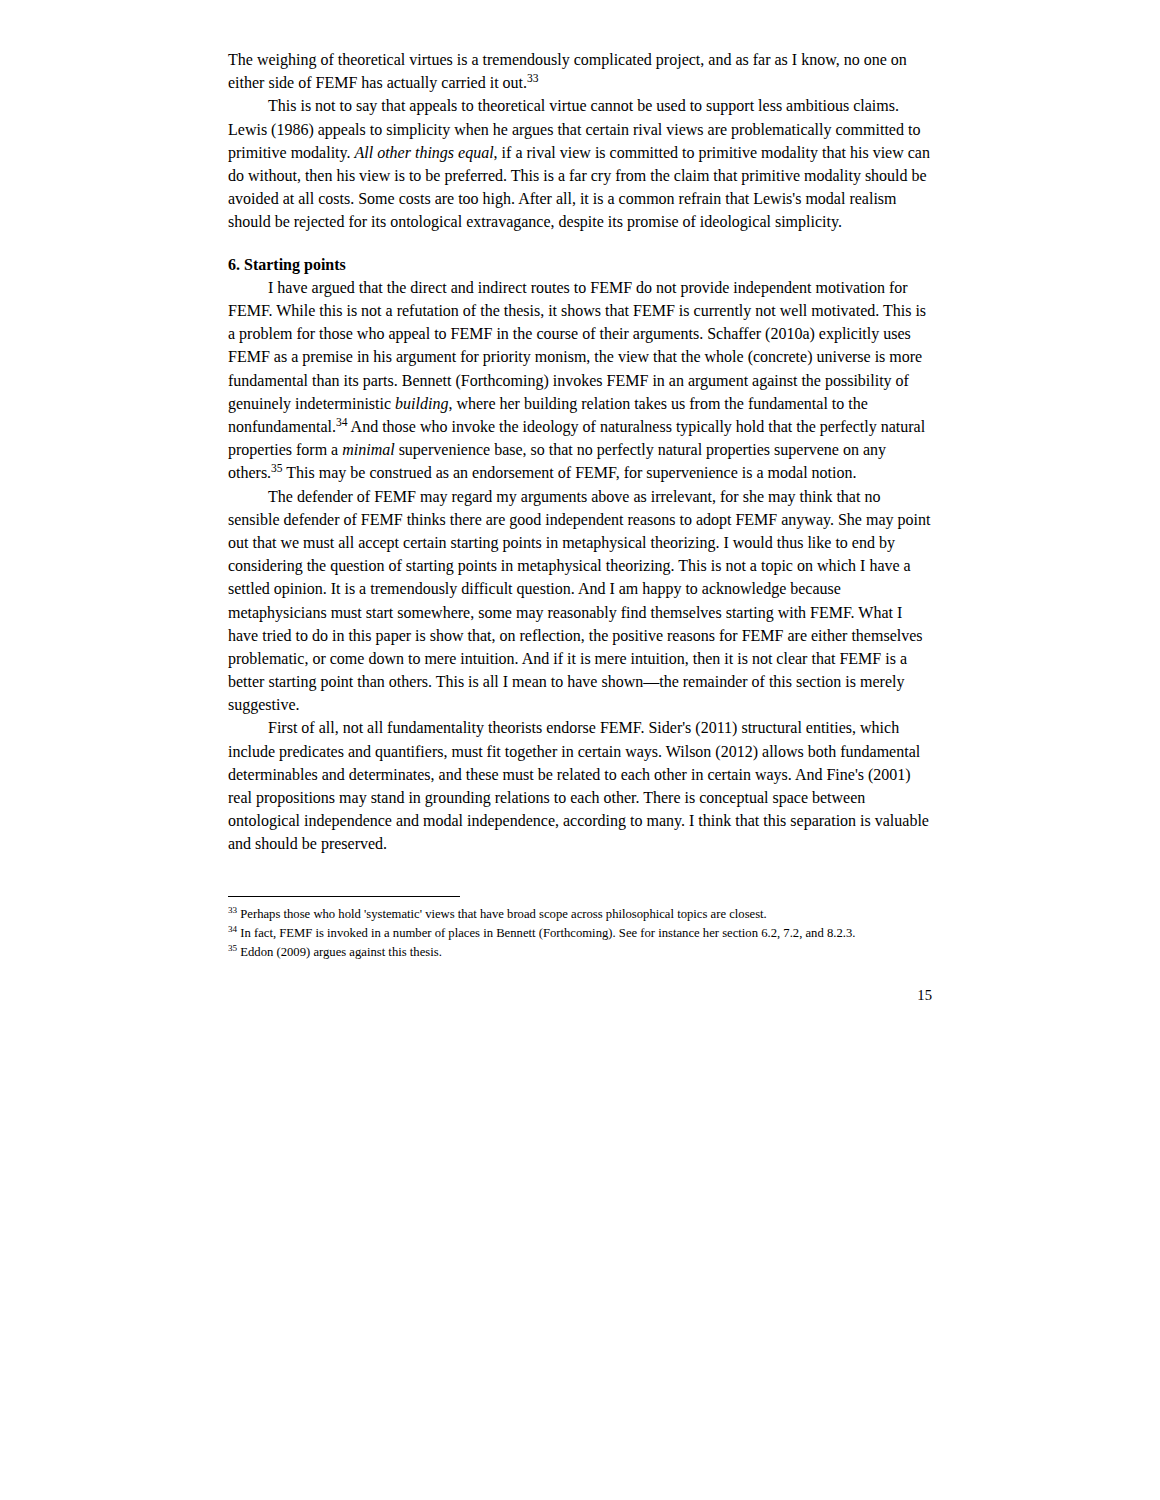The weighing of theoretical virtues is a tremendously complicated project, and as far as I know, no one on either side of FEMF has actually carried it out.33
This is not to say that appeals to theoretical virtue cannot be used to support less ambitious claims. Lewis (1986) appeals to simplicity when he argues that certain rival views are problematically committed to primitive modality. All other things equal, if a rival view is committed to primitive modality that his view can do without, then his view is to be preferred. This is a far cry from the claim that primitive modality should be avoided at all costs. Some costs are too high. After all, it is a common refrain that Lewis's modal realism should be rejected for its ontological extravagance, despite its promise of ideological simplicity.
6. Starting points
I have argued that the direct and indirect routes to FEMF do not provide independent motivation for FEMF. While this is not a refutation of the thesis, it shows that FEMF is currently not well motivated. This is a problem for those who appeal to FEMF in the course of their arguments. Schaffer (2010a) explicitly uses FEMF as a premise in his argument for priority monism, the view that the whole (concrete) universe is more fundamental than its parts. Bennett (Forthcoming) invokes FEMF in an argument against the possibility of genuinely indeterministic building, where her building relation takes us from the fundamental to the nonfundamental.34 And those who invoke the ideology of naturalness typically hold that the perfectly natural properties form a minimal supervenience base, so that no perfectly natural properties supervene on any others.35 This may be construed as an endorsement of FEMF, for supervenience is a modal notion.
The defender of FEMF may regard my arguments above as irrelevant, for she may think that no sensible defender of FEMF thinks there are good independent reasons to adopt FEMF anyway. She may point out that we must all accept certain starting points in metaphysical theorizing. I would thus like to end by considering the question of starting points in metaphysical theorizing. This is not a topic on which I have a settled opinion. It is a tremendously difficult question. And I am happy to acknowledge because metaphysicians must start somewhere, some may reasonably find themselves starting with FEMF. What I have tried to do in this paper is show that, on reflection, the positive reasons for FEMF are either themselves problematic, or come down to mere intuition. And if it is mere intuition, then it is not clear that FEMF is a better starting point than others. This is all I mean to have shown—the remainder of this section is merely suggestive.
First of all, not all fundamentality theorists endorse FEMF. Sider's (2011) structural entities, which include predicates and quantifiers, must fit together in certain ways. Wilson (2012) allows both fundamental determinables and determinates, and these must be related to each other in certain ways. And Fine's (2001) real propositions may stand in grounding relations to each other. There is conceptual space between ontological independence and modal independence, according to many. I think that this separation is valuable and should be preserved.
33 Perhaps those who hold 'systematic' views that have broad scope across philosophical topics are closest.
34 In fact, FEMF is invoked in a number of places in Bennett (Forthcoming). See for instance her section 6.2, 7.2, and 8.2.3.
35 Eddon (2009) argues against this thesis.
15